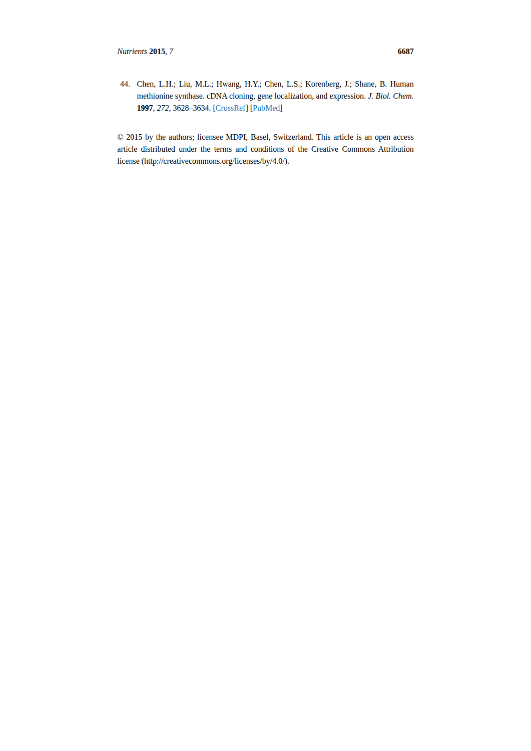Nutrients 2015, 7
6687
44. Chen, L.H.; Liu, M.L.; Hwang, H.Y.; Chen, L.S.; Korenberg, J.; Shane, B. Human methionine synthase. cDNA cloning, gene localization, and expression. J. Biol. Chem. 1997, 272, 3628–3634. [CrossRef] [PubMed]
© 2015 by the authors; licensee MDPI, Basel, Switzerland. This article is an open access article distributed under the terms and conditions of the Creative Commons Attribution license (http://creativecommons.org/licenses/by/4.0/).